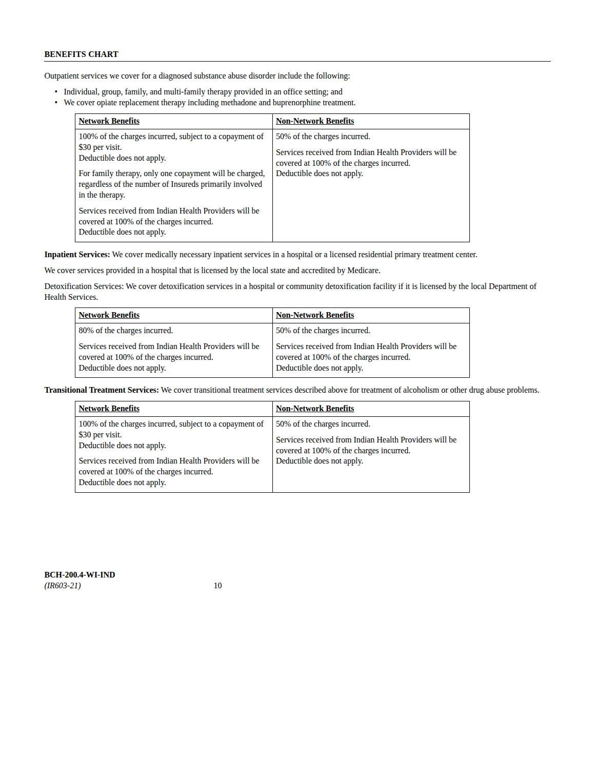BENEFITS CHART
Outpatient services we cover for a diagnosed substance abuse disorder include the following:
Individual, group, family, and multi-family therapy provided in an office setting; and
We cover opiate replacement therapy including methadone and buprenorphine treatment.
| Network Benefits | Non-Network Benefits |
| --- | --- |
| 100% of the charges incurred, subject to a copayment of $30 per visit. Deductible does not apply. For family therapy, only one copayment will be charged, regardless of the number of Insureds primarily involved in the therapy. Services received from Indian Health Providers will be covered at 100% of the charges incurred. Deductible does not apply. | 50% of the charges incurred. Services received from Indian Health Providers will be covered at 100% of the charges incurred. Deductible does not apply. |
Inpatient Services: We cover medically necessary inpatient services in a hospital or a licensed residential primary treatment center.
We cover services provided in a hospital that is licensed by the local state and accredited by Medicare.
Detoxification Services: We cover detoxification services in a hospital or community detoxification facility if it is licensed by the local Department of Health Services.
| Network Benefits | Non-Network Benefits |
| --- | --- |
| 80% of the charges incurred. Services received from Indian Health Providers will be covered at 100% of the charges incurred. Deductible does not apply. | 50% of the charges incurred. Services received from Indian Health Providers will be covered at 100% of the charges incurred. Deductible does not apply. |
Transitional Treatment Services: We cover transitional treatment services described above for treatment of alcoholism or other drug abuse problems.
| Network Benefits | Non-Network Benefits |
| --- | --- |
| 100% of the charges incurred, subject to a copayment of $30 per visit. Deductible does not apply. Services received from Indian Health Providers will be covered at 100% of the charges incurred. Deductible does not apply. | 50% of the charges incurred. Services received from Indian Health Providers will be covered at 100% of the charges incurred. Deductible does not apply. |
BCH-200.4-WI-IND
(IR603-21)10